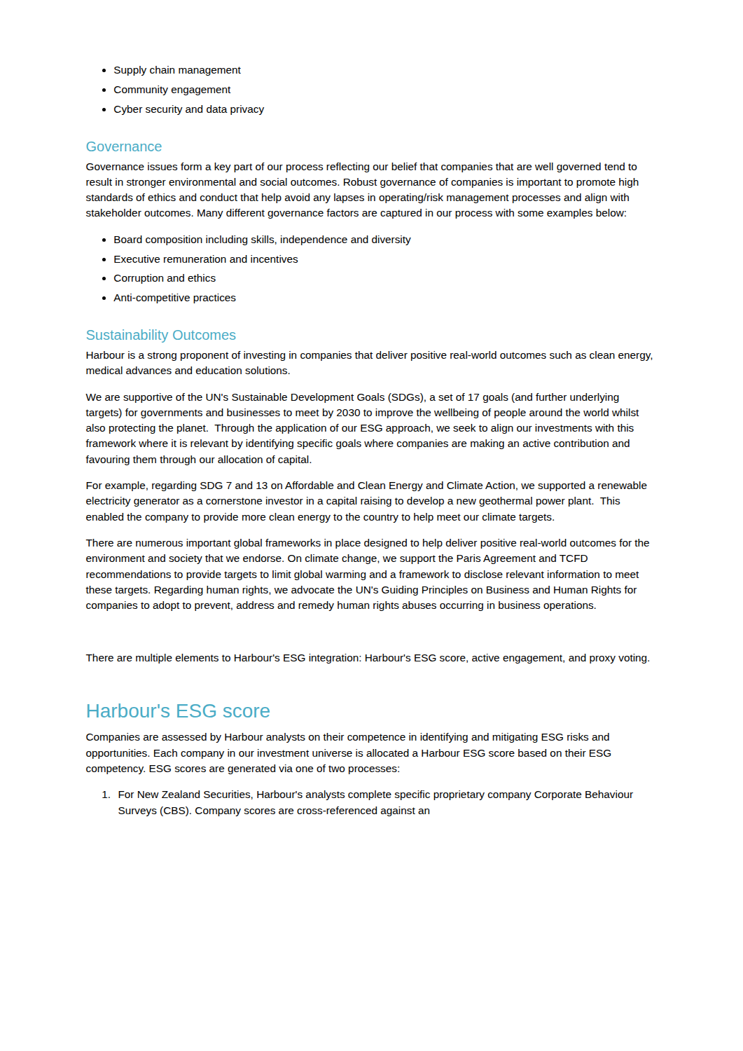Supply chain management
Community engagement
Cyber security and data privacy
Governance
Governance issues form a key part of our process reflecting our belief that companies that are well governed tend to result in stronger environmental and social outcomes. Robust governance of companies is important to promote high standards of ethics and conduct that help avoid any lapses in operating/risk management processes and align with stakeholder outcomes. Many different governance factors are captured in our process with some examples below:
Board composition including skills, independence and diversity
Executive remuneration and incentives
Corruption and ethics
Anti-competitive practices
Sustainability Outcomes
Harbour is a strong proponent of investing in companies that deliver positive real-world outcomes such as clean energy, medical advances and education solutions.
We are supportive of the UN's Sustainable Development Goals (SDGs), a set of 17 goals (and further underlying targets) for governments and businesses to meet by 2030 to improve the wellbeing of people around the world whilst also protecting the planet. Through the application of our ESG approach, we seek to align our investments with this framework where it is relevant by identifying specific goals where companies are making an active contribution and favouring them through our allocation of capital.
For example, regarding SDG 7 and 13 on Affordable and Clean Energy and Climate Action, we supported a renewable electricity generator as a cornerstone investor in a capital raising to develop a new geothermal power plant. This enabled the company to provide more clean energy to the country to help meet our climate targets.
There are numerous important global frameworks in place designed to help deliver positive real-world outcomes for the environment and society that we endorse. On climate change, we support the Paris Agreement and TCFD recommendations to provide targets to limit global warming and a framework to disclose relevant information to meet these targets. Regarding human rights, we advocate the UN's Guiding Principles on Business and Human Rights for companies to adopt to prevent, address and remedy human rights abuses occurring in business operations.
There are multiple elements to Harbour's ESG integration: Harbour's ESG score, active engagement, and proxy voting.
Harbour's ESG score
Companies are assessed by Harbour analysts on their competence in identifying and mitigating ESG risks and opportunities. Each company in our investment universe is allocated a Harbour ESG score based on their ESG competency. ESG scores are generated via one of two processes:
For New Zealand Securities, Harbour's analysts complete specific proprietary company Corporate Behaviour Surveys (CBS). Company scores are cross-referenced against an